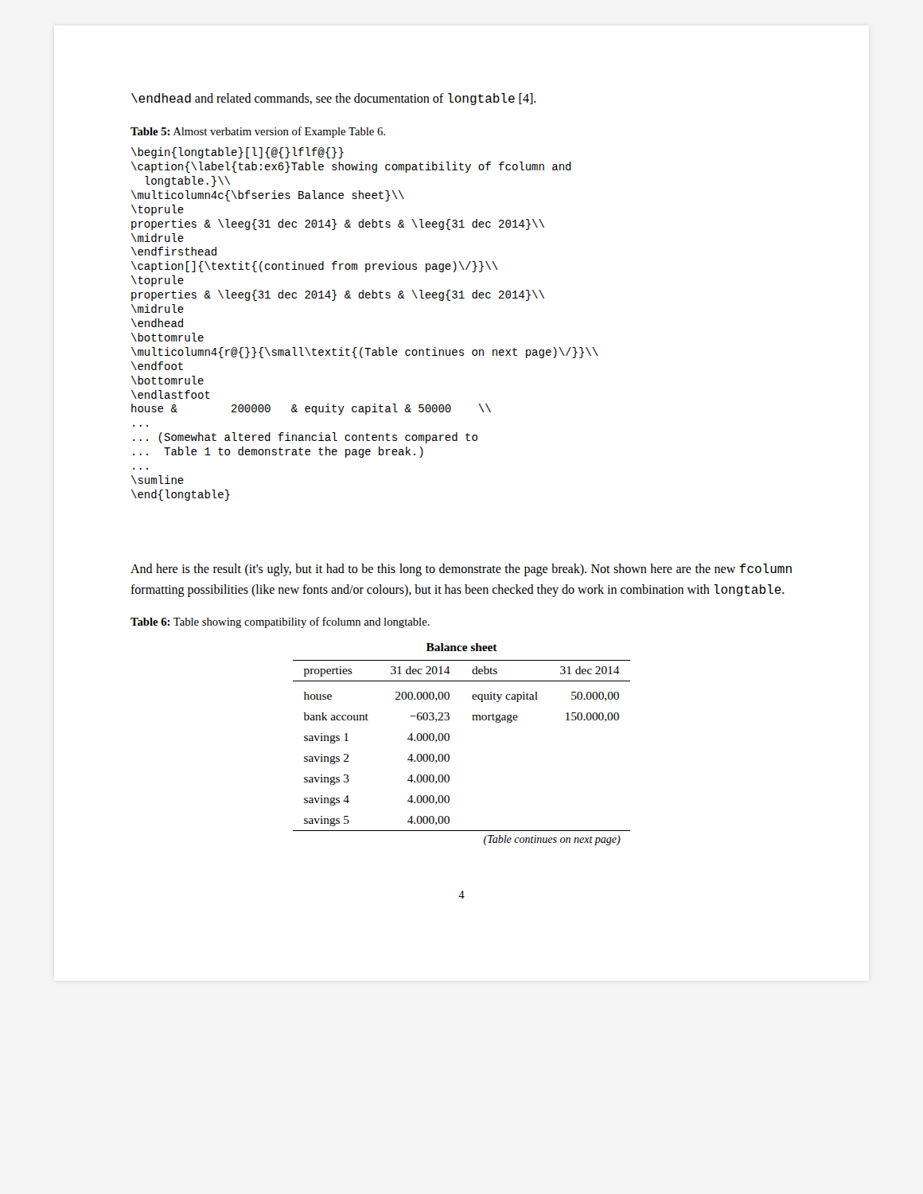\endhead and related commands, see the documentation of longtable [4].
Table 5: Almost verbatim version of Example Table 6.
\begin{longtable}[l]{@{}lflf@{}}
\caption{\label{tab:ex6}Table showing compatibility of fcolumn and
  longtable.}\\
\multicolumn4c{\bfseries Balance sheet}\\
\toprule
properties & \leeg{31 dec 2014} & debts & \leeg{31 dec 2014}\\
\midrule
\endfirsthead
\caption[]{\textit{(continued from previous page)\/}}\\
\toprule
properties & \leeg{31 dec 2014} & debts & \leeg{31 dec 2014}\\
\midrule
\endhead
\bottomrule
\multicolumn4{r@{}}{\small\textit{(Table continues on next page)\/}}\\
\endfoot
\bottomrule
\endlastfoot
house &        200000   & equity capital & 50000    \\
...
... (Somewhat altered financial contents compared to
...  Table 1 to demonstrate the page break.)
...
\sumline
\end{longtable}
And here is the result (it's ugly, but it had to be this long to demonstrate the page break). Not shown here are the new fcolumn formatting possibilities (like new fonts and/or colours), but it has been checked they do work in combination with longtable.
Table 6: Table showing compatibility of fcolumn and longtable.
| Balance sheet |
| --- |
| properties | 31 dec 2014 | debts | 31 dec 2014 |
| house | 200.000,00 | equity capital | 50.000,00 |
| bank account | −603,23 | mortgage | 150.000,00 |
| savings 1 | 4.000,00 | | |
| savings 2 | 4.000,00 | | |
| savings 3 | 4.000,00 | | |
| savings 4 | 4.000,00 | | |
| savings 5 | 4.000,00 | | |
| (Table continues on next page) |
4